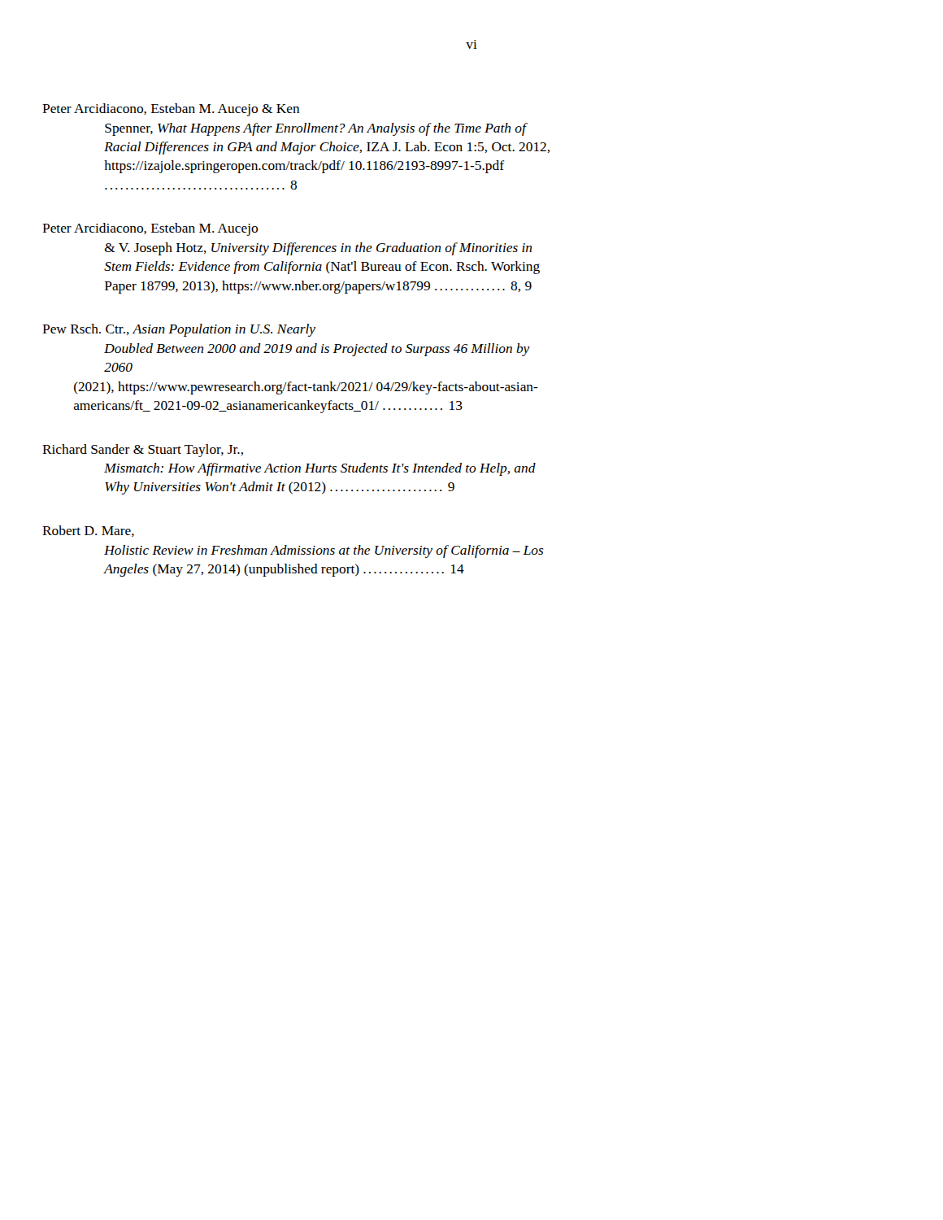vi
Peter Arcidiacono, Esteban M. Aucejo & Ken Spenner, What Happens After Enrollment? An Analysis of the Time Path of Racial Differences in GPA and Major Choice, IZA J. Lab. Econ 1:5, Oct. 2012, https://izajole.springeropen.com/track/pdf/ 10.1186/2193-8997-1-5.pdf ................................... 8
Peter Arcidiacono, Esteban M. Aucejo & V. Joseph Hotz, University Differences in the Graduation of Minorities in Stem Fields: Evidence from California (Nat'l Bureau of Econ. Rsch. Working Paper 18799, 2013), https://www.nber.org/papers/w18799 .............. 8, 9
Pew Rsch. Ctr., Asian Population in U.S. Nearly Doubled Between 2000 and 2019 and is Projected to Surpass 46 Million by 2060 (2021), https://www.pewresearch.org/fact-tank/2021/ 04/29/key-facts-about-asian-americans/ft_ 2021-09-02_asianamericankeyfacts_01/ ............ 13
Richard Sander & Stuart Taylor, Jr., Mismatch: How Affirmative Action Hurts Students It's Intended to Help, and Why Universities Won't Admit It (2012) ...................... 9
Robert D. Mare, Holistic Review in Freshman Admissions at the University of California – Los Angeles (May 27, 2014) (unpublished report) ................ 14